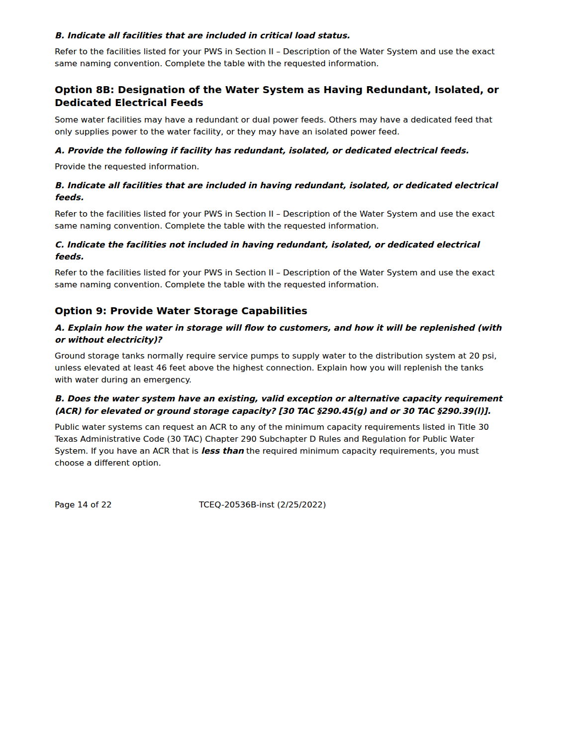B. Indicate all facilities that are included in critical load status.
Refer to the facilities listed for your PWS in Section II – Description of the Water System and use the exact same naming convention. Complete the table with the requested information.
Option 8B: Designation of the Water System as Having Redundant, Isolated, or Dedicated Electrical Feeds
Some water facilities may have a redundant or dual power feeds. Others may have a dedicated feed that only supplies power to the water facility, or they may have an isolated power feed.
A. Provide the following if facility has redundant, isolated, or dedicated electrical feeds.
Provide the requested information.
B. Indicate all facilities that are included in having redundant, isolated, or dedicated electrical feeds.
Refer to the facilities listed for your PWS in Section II – Description of the Water System and use the exact same naming convention. Complete the table with the requested information.
C. Indicate the facilities not included in having redundant, isolated, or dedicated electrical feeds.
Refer to the facilities listed for your PWS in Section II – Description of the Water System and use the exact same naming convention. Complete the table with the requested information.
Option 9: Provide Water Storage Capabilities
A. Explain how the water in storage will flow to customers, and how it will be replenished (with or without electricity)?
Ground storage tanks normally require service pumps to supply water to the distribution system at 20 psi, unless elevated at least 46 feet above the highest connection. Explain how you will replenish the tanks with water during an emergency.
B. Does the water system have an existing, valid exception or alternative capacity requirement (ACR) for elevated or ground storage capacity? [30 TAC §290.45(g) and or 30 TAC §290.39(l)].
Public water systems can request an ACR to any of the minimum capacity requirements listed in Title 30 Texas Administrative Code (30 TAC) Chapter 290 Subchapter D Rules and Regulation for Public Water System. If you have an ACR that is less than the required minimum capacity requirements, you must choose a different option.
Page 14 of 22 TCEQ-20536B-inst (2/25/2022)